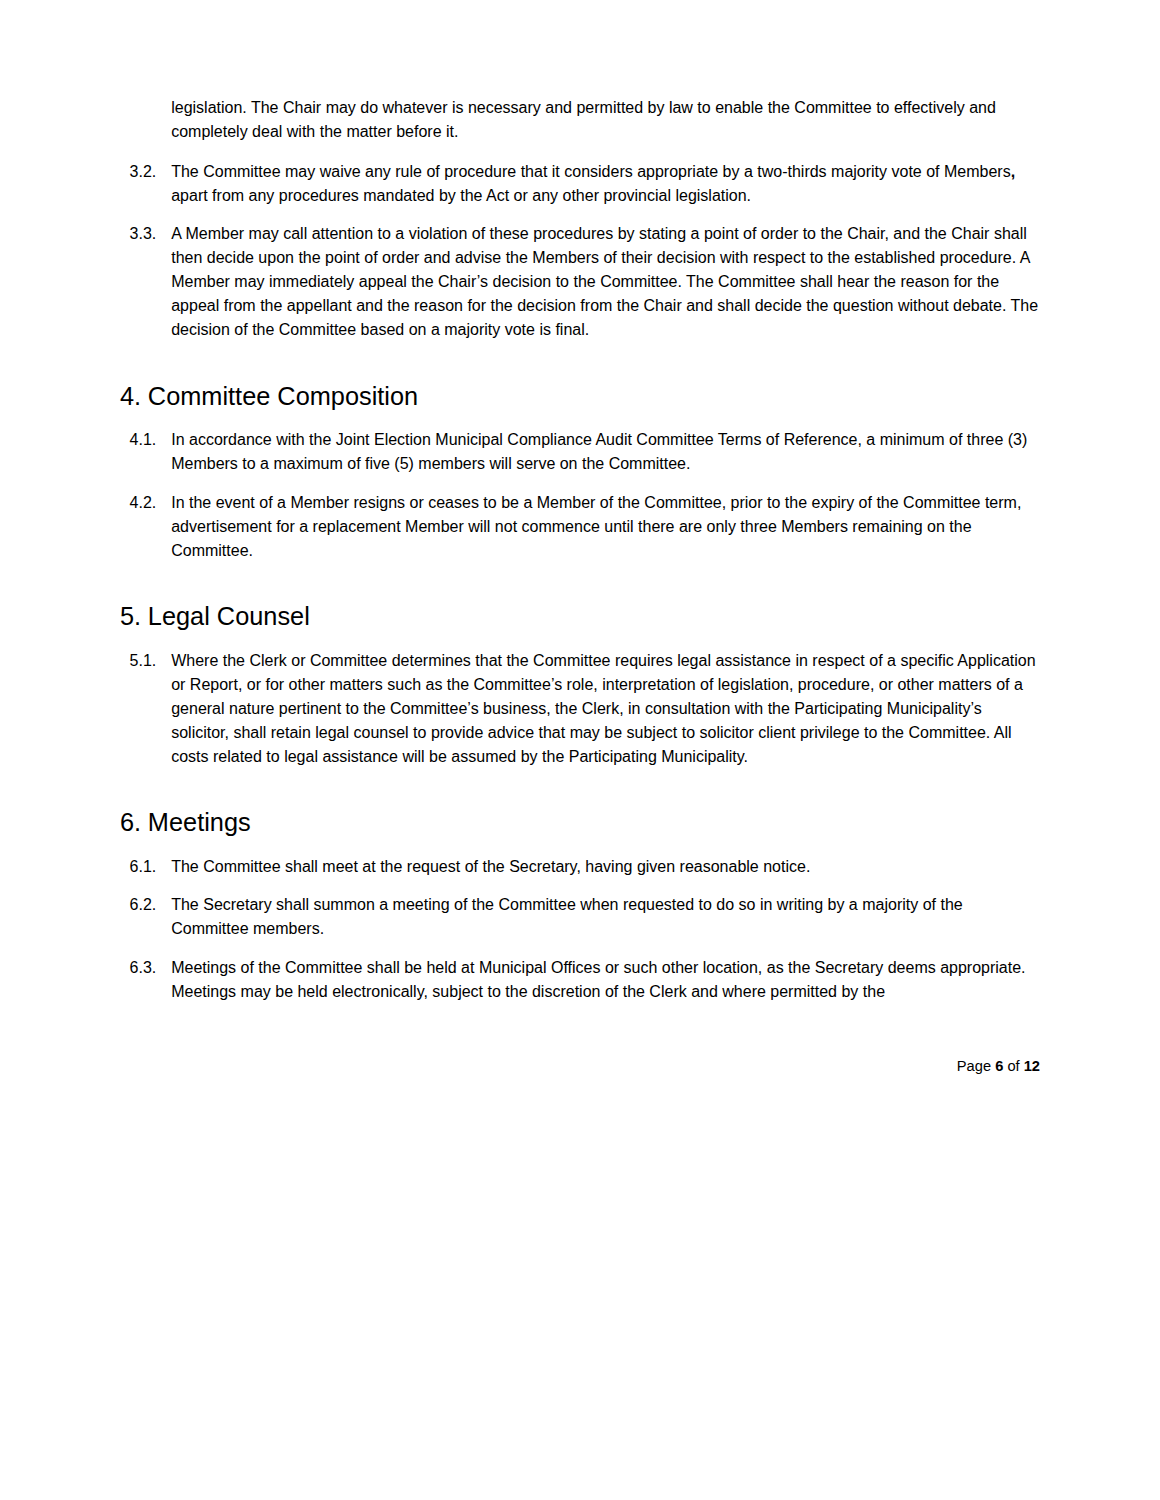legislation. The Chair may do whatever is necessary and permitted by law to enable the Committee to effectively and completely deal with the matter before it.
3.2. The Committee may waive any rule of procedure that it considers appropriate by a two-thirds majority vote of Members, apart from any procedures mandated by the Act or any other provincial legislation.
3.3. A Member may call attention to a violation of these procedures by stating a point of order to the Chair, and the Chair shall then decide upon the point of order and advise the Members of their decision with respect to the established procedure. A Member may immediately appeal the Chair’s decision to the Committee. The Committee shall hear the reason for the appeal from the appellant and the reason for the decision from the Chair and shall decide the question without debate. The decision of the Committee based on a majority vote is final.
4. Committee Composition
4.1. In accordance with the Joint Election Municipal Compliance Audit Committee Terms of Reference, a minimum of three (3) Members to a maximum of five (5) members will serve on the Committee.
4.2. In the event of a Member resigns or ceases to be a Member of the Committee, prior to the expiry of the Committee term, advertisement for a replacement Member will not commence until there are only three Members remaining on the Committee.
5. Legal Counsel
5.1. Where the Clerk or Committee determines that the Committee requires legal assistance in respect of a specific Application or Report, or for other matters such as the Committee’s role, interpretation of legislation, procedure, or other matters of a general nature pertinent to the Committee’s business, the Clerk, in consultation with the Participating Municipality’s solicitor, shall retain legal counsel to provide advice that may be subject to solicitor client privilege to the Committee. All costs related to legal assistance will be assumed by the Participating Municipality.
6. Meetings
6.1. The Committee shall meet at the request of the Secretary, having given reasonable notice.
6.2. The Secretary shall summon a meeting of the Committee when requested to do so in writing by a majority of the Committee members.
6.3. Meetings of the Committee shall be held at Municipal Offices or such other location, as the Secretary deems appropriate. Meetings may be held electronically, subject to the discretion of the Clerk and where permitted by the
Page 6 of 12